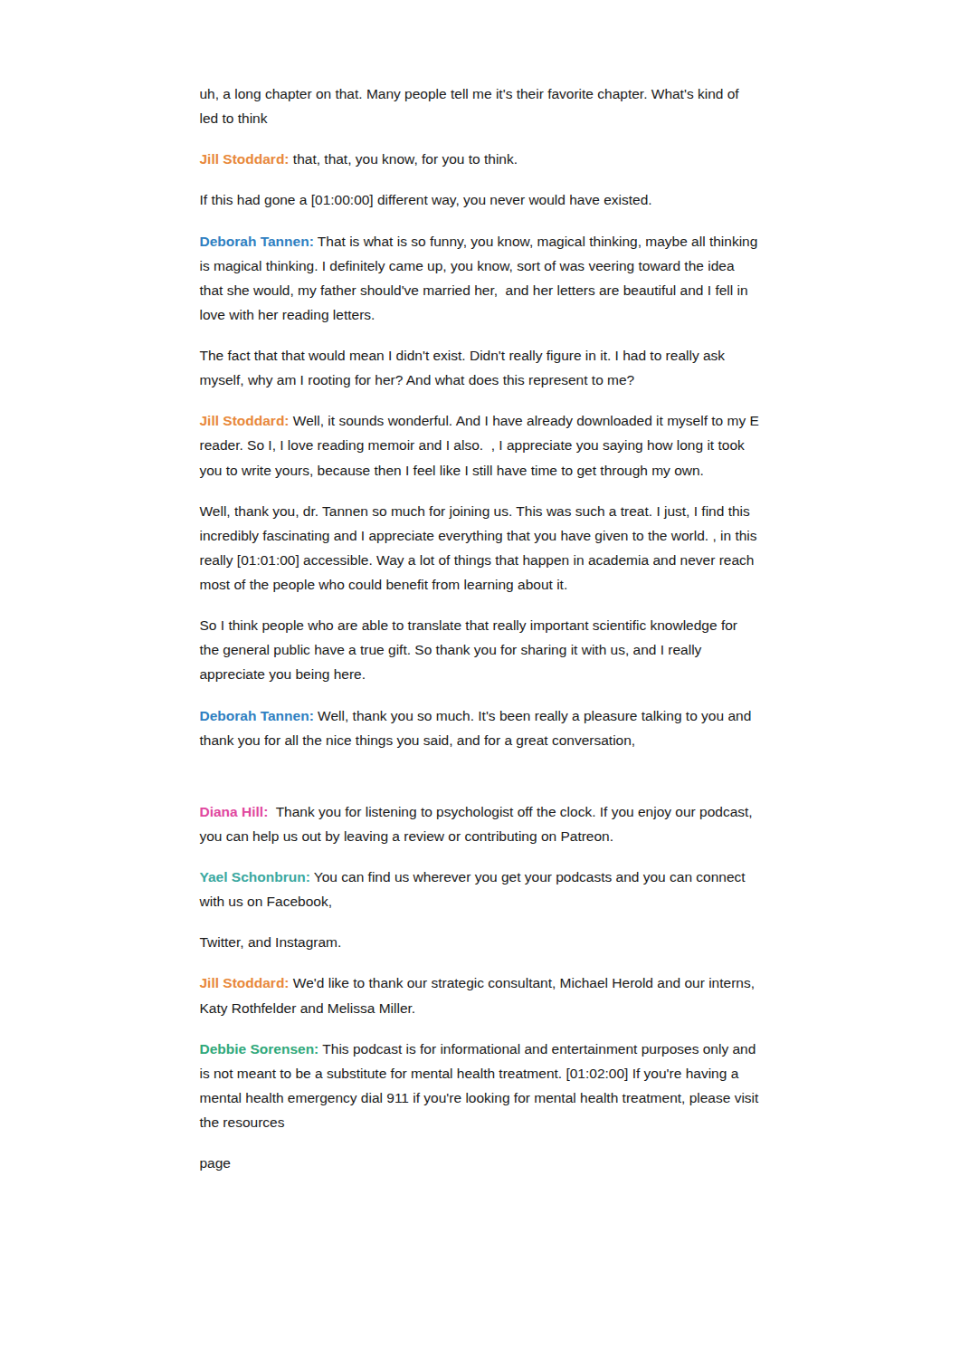uh, a long chapter on that. Many people tell me it's their favorite chapter. What's kind of led to think
Jill Stoddard: that, that, you know, for you to think.
If this had gone a [01:00:00] different way, you never would have existed.
Deborah Tannen: That is what is so funny, you know, magical thinking, maybe all thinking is magical thinking. I definitely came up, you know, sort of was veering toward the idea that she would, my father should've married her, and her letters are beautiful and I fell in love with her reading letters.
The fact that that would mean I didn't exist. Didn't really figure in it. I had to really ask myself, why am I rooting for her? And what does this represent to me?
Jill Stoddard: Well, it sounds wonderful. And I have already downloaded it myself to my E reader. So I, I love reading memoir and I also. , I appreciate you saying how long it took you to write yours, because then I feel like I still have time to get through my own.
Well, thank you, dr. Tannen so much for joining us. This was such a treat. I just, I find this incredibly fascinating and I appreciate everything that you have given to the world. , in this really [01:01:00] accessible. Way a lot of things that happen in academia and never reach most of the people who could benefit from learning about it.
So I think people who are able to translate that really important scientific knowledge for the general public have a true gift. So thank you for sharing it with us, and I really appreciate you being here.
Deborah Tannen: Well, thank you so much. It's been really a pleasure talking to you and thank you for all the nice things you said, and for a great conversation,
Diana Hill: Thank you for listening to psychologist off the clock. If you enjoy our podcast, you can help us out by leaving a review or contributing on Patreon.
Yael Schonbrun: You can find us wherever you get your podcasts and you can connect with us on Facebook,
Twitter, and Instagram.
Jill Stoddard: We'd like to thank our strategic consultant, Michael Herold and our interns, Katy Rothfelder and Melissa Miller.
Debbie Sorensen: This podcast is for informational and entertainment purposes only and is not meant to be a substitute for mental health treatment. [01:02:00] If you're having a mental health emergency dial 911 if you're looking for mental health treatment, please visit the resources
page